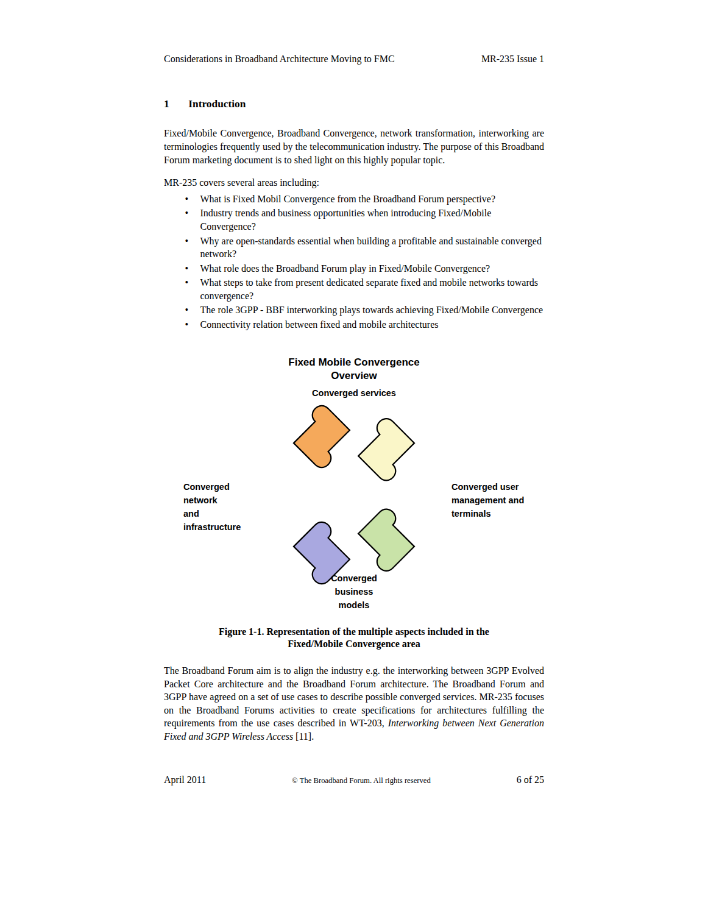Considerations in Broadband Architecture Moving to FMC
MR-235 Issue 1
1 Introduction
Fixed/Mobile Convergence, Broadband Convergence, network transformation, interworking are terminologies frequently used by the telecommunication industry. The purpose of this Broadband Forum marketing document is to shed light on this highly popular topic.
MR-235 covers several areas including:
What is Fixed Mobil Convergence from the Broadband Forum perspective?
Industry trends and business opportunities when introducing Fixed/Mobile Convergence?
Why are open-standards essential when building a profitable and sustainable converged network?
What role does the Broadband Forum play in Fixed/Mobile Convergence?
What steps to take from present dedicated separate fixed and mobile networks towards convergence?
The role 3GPP - BBF interworking plays towards achieving Fixed/Mobile Convergence
Connectivity relation between fixed and mobile architectures
Fixed Mobile Convergence Overview Converged services Converged network and infrastructure Converged user management and terminals Converged business models
Figure 1-1. Representation of the multiple aspects included in the Fixed/Mobile Convergence area
The Broadband Forum aim is to align the industry e.g. the interworking between 3GPP Evolved Packet Core architecture and the Broadband Forum architecture. The Broadband Forum and 3GPP have agreed on a set of use cases to describe possible converged services. MR-235 focuses on the Broadband Forums activities to create specifications for architectures fulfilling the requirements from the use cases described in WT-203, Interworking between Next Generation Fixed and 3GPP Wireless Access [11].
April 2011
© The Broadband Forum. All rights reserved
6 of 25